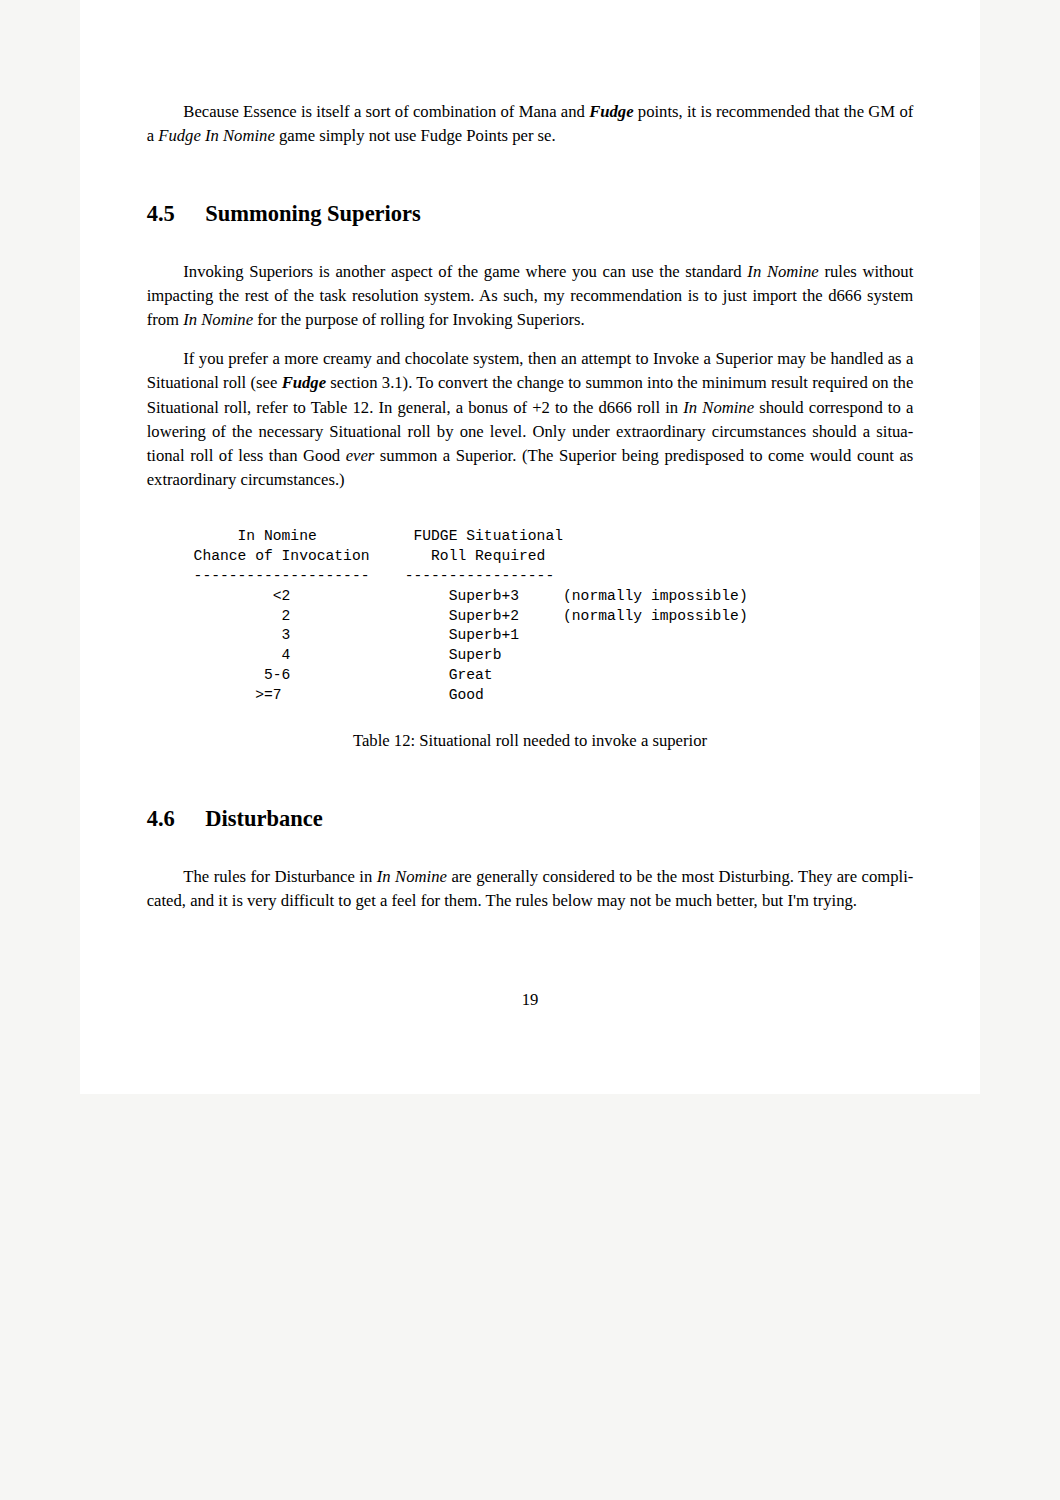Because Essence is itself a sort of combination of Mana and Fudge points, it is recommended that the GM of a Fudge In Nomine game simply not use Fudge Points per se.
4.5 Summoning Superiors
Invoking Superiors is another aspect of the game where you can use the standard In Nomine rules without impacting the rest of the task resolution system. As such, my recommendation is to just import the d666 system from In Nomine for the purpose of rolling for Invoking Superiors.
If you prefer a more creamy and chocolate system, then an attempt to Invoke a Superior may be handled as a Situational roll (see Fudge section 3.1). To convert the change to summon into the minimum result required on the Situational roll, refer to Table 12. In general, a bonus of +2 to the d666 roll in In Nomine should correspond to a lowering of the necessary Situational roll by one level. Only under extraordinary circumstances should a situational roll of less than Good ever summon a Superior. (The Superior being predisposed to come would count as extraordinary circumstances.)
     In Nomine           FUDGE Situational
Chance of Invocation       Roll Required
--------------------    -----------------
         <2                  Superb+3     (normally impossible)
          2                  Superb+2     (normally impossible)
          3                  Superb+1
          4                  Superb
        5-6                  Great
       >=7                   Good
Table 12: Situational roll needed to invoke a superior
4.6 Disturbance
The rules for Disturbance in In Nomine are generally considered to be the most Disturbing. They are complicated, and it is very difficult to get a feel for them. The rules below may not be much better, but I'm trying.
19